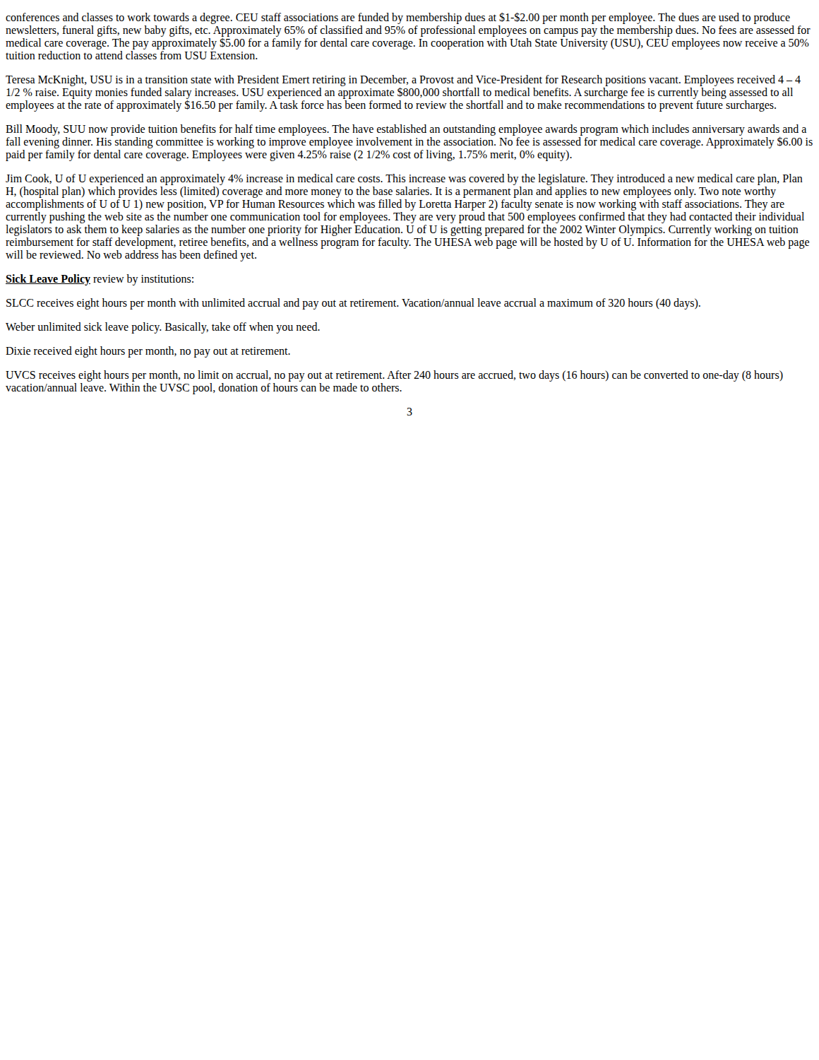conferences and classes to work towards a degree. CEU staff associations are funded by membership dues at $1-$2.00 per month per employee. The dues are used to produce newsletters, funeral gifts, new baby gifts, etc. Approximately 65% of classified and 95% of professional employees on campus pay the membership dues. No fees are assessed for medical care coverage. The pay approximately $5.00 for a family for dental care coverage. In cooperation with Utah State University (USU), CEU employees now receive a 50% tuition reduction to attend classes from USU Extension.
Teresa McKnight, USU is in a transition state with President Emert retiring in December, a Provost and Vice-President for Research positions vacant. Employees received 4 – 4 1/2 % raise. Equity monies funded salary increases. USU experienced an approximate $800,000 shortfall to medical benefits. A surcharge fee is currently being assessed to all employees at the rate of approximately $16.50 per family. A task force has been formed to review the shortfall and to make recommendations to prevent future surcharges.
Bill Moody, SUU now provide tuition benefits for half time employees. The have established an outstanding employee awards program which includes anniversary awards and a fall evening dinner. His standing committee is working to improve employee involvement in the association. No fee is assessed for medical care coverage. Approximately $6.00 is paid per family for dental care coverage. Employees were given 4.25% raise (2 1/2% cost of living, 1.75% merit, 0% equity).
Jim Cook, U of U experienced an approximately 4% increase in medical care costs. This increase was covered by the legislature. They introduced a new medical care plan, Plan H, (hospital plan) which provides less (limited) coverage and more money to the base salaries. It is a permanent plan and applies to new employees only. Two note worthy accomplishments of U of U 1) new position, VP for Human Resources which was filled by Loretta Harper 2) faculty senate is now working with staff associations. They are currently pushing the web site as the number one communication tool for employees. They are very proud that 500 employees confirmed that they had contacted their individual legislators to ask them to keep salaries as the number one priority for Higher Education. U of U is getting prepared for the 2002 Winter Olympics. Currently working on tuition reimbursement for staff development, retiree benefits, and a wellness program for faculty. The UHESA web page will be hosted by U of U. Information for the UHESA web page will be reviewed. No web address has been defined yet.
Sick Leave Policy review by institutions:
SLCC receives eight hours per month with unlimited accrual and pay out at retirement. Vacation/annual leave accrual a maximum of 320 hours (40 days).
Weber unlimited sick leave policy. Basically, take off when you need.
Dixie received eight hours per month, no pay out at retirement.
UVCS receives eight hours per month, no limit on accrual, no pay out at retirement. After 240 hours are accrued, two days (16 hours) can be converted to one-day (8 hours) vacation/annual leave. Within the UVSC pool, donation of hours can be made to others.
3